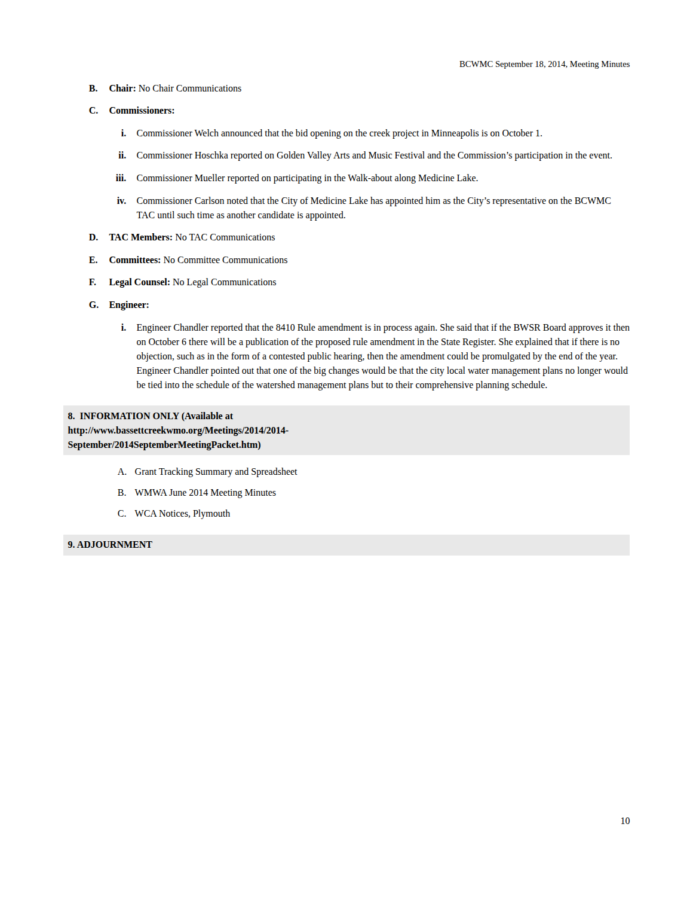BCWMC September 18, 2014, Meeting Minutes
B.
Chair: No Chair Communications
C.
Commissioners:
i.
Commissioner Welch announced that the bid opening on the creek project in Minneapolis is on October 1.
ii.
Commissioner Hoschka reported on Golden Valley Arts and Music Festival and the Commission’s participation in the event.
iii.
Commissioner Mueller reported on participating in the Walk-about along Medicine Lake.
iv.
Commissioner Carlson noted that the City of Medicine Lake has appointed him as the City’s representative on the BCWMC TAC until such time as another candidate is appointed.
D.
TAC Members: No TAC Communications
E.
Committees: No Committee Communications
F.
Legal Counsel: No Legal Communications
G.
Engineer:
i.
Engineer Chandler reported that the 8410 Rule amendment is in process again. She said that if the BWSR Board approves it then on October 6 there will be a publication of the proposed rule amendment in the State Register. She explained that if there is no objection, such as in the form of a contested public hearing, then the amendment could be promulgated by the end of the year. Engineer Chandler pointed out that one of the big changes would be that the city local water management plans no longer would be tied into the schedule of the watershed management plans but to their comprehensive planning schedule.
8. INFORMATION ONLY (Available at
http://www.bassettcreekwmo.org/Meetings/2014/2014-
September/2014SeptemberMeetingPacket.htm)
A.
Grant Tracking Summary and Spreadsheet
B.
WMWA June 2014 Meeting Minutes
C.
WCA Notices, Plymouth
9. ADJOURNMENT
10